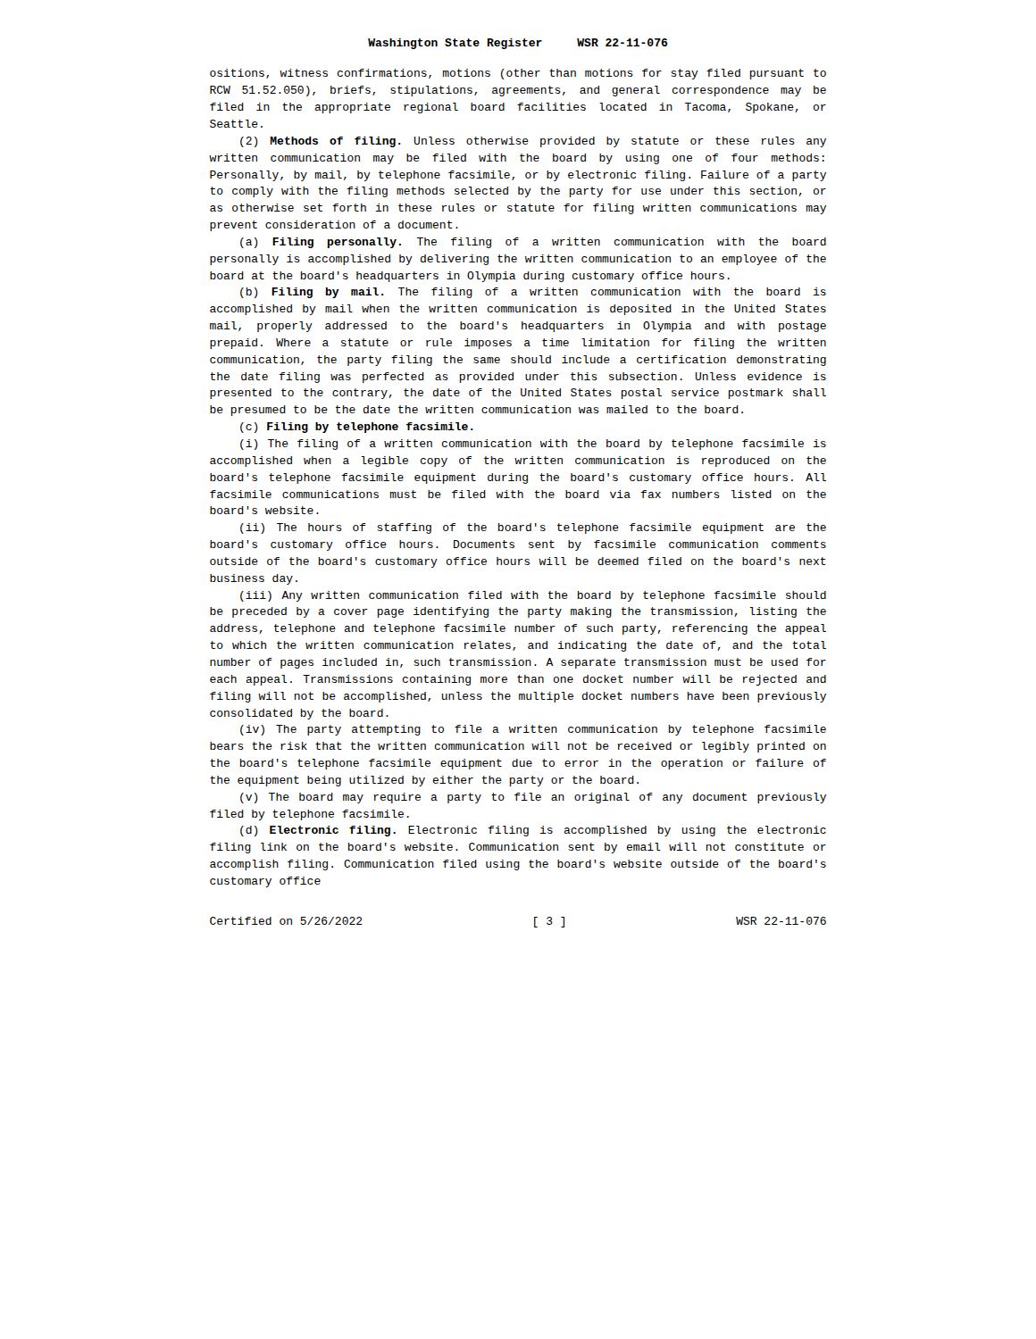Washington State Register WSR 22-11-076
ositions, witness confirmations, motions (other than motions for stay filed pursuant to RCW 51.52.050), briefs, stipulations, agreements, and general correspondence may be filed in the appropriate regional board facilities located in Tacoma, Spokane, or Seattle.
(2) Methods of filing. Unless otherwise provided by statute or these rules any written communication may be filed with the board by using one of four methods: Personally, by mail, by telephone facsimile, or by electronic filing. Failure of a party to comply with the filing methods selected by the party for use under this section, or as otherwise set forth in these rules or statute for filing written communications may prevent consideration of a document.
(a) Filing personally. The filing of a written communication with the board personally is accomplished by delivering the written communication to an employee of the board at the board's headquarters in Olympia during customary office hours.
(b) Filing by mail. The filing of a written communication with the board is accomplished by mail when the written communication is deposited in the United States mail, properly addressed to the board's headquarters in Olympia and with postage prepaid. Where a statute or rule imposes a time limitation for filing the written communication, the party filing the same should include a certification demonstrating the date filing was perfected as provided under this subsection. Unless evidence is presented to the contrary, the date of the United States postal service postmark shall be presumed to be the date the written communication was mailed to the board.
(c) Filing by telephone facsimile.
(i) The filing of a written communication with the board by telephone facsimile is accomplished when a legible copy of the written communication is reproduced on the board's telephone facsimile equipment during the board's customary office hours. All facsimile communications must be filed with the board via fax numbers listed on the board's website.
(ii) The hours of staffing of the board's telephone facsimile equipment are the board's customary office hours. Documents sent by facsimile communication comments outside of the board's customary office hours will be deemed filed on the board's next business day.
(iii) Any written communication filed with the board by telephone facsimile should be preceded by a cover page identifying the party making the transmission, listing the address, telephone and telephone facsimile number of such party, referencing the appeal to which the written communication relates, and indicating the date of, and the total number of pages included in, such transmission. A separate transmission must be used for each appeal. Transmissions containing more than one docket number will be rejected and filing will not be accomplished, unless the multiple docket numbers have been previously consolidated by the board.
(iv) The party attempting to file a written communication by telephone facsimile bears the risk that the written communication will not be received or legibly printed on the board's telephone facsimile equipment due to error in the operation or failure of the equipment being utilized by either the party or the board.
(v) The board may require a party to file an original of any document previously filed by telephone facsimile.
(d) Electronic filing. Electronic filing is accomplished by using the electronic filing link on the board's website. Communication sent by email will not constitute or accomplish filing. Communication filed using the board's website outside of the board's customary office
Certified on 5/26/2022 [ 3 ] WSR 22-11-076